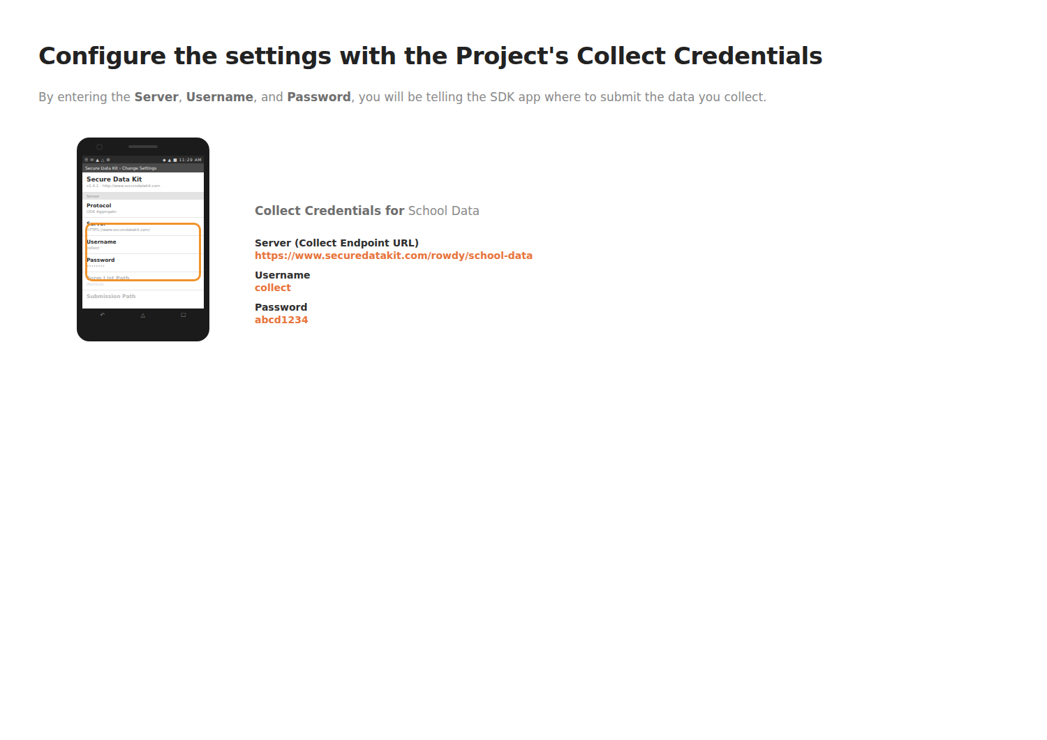Configure the settings with the Project's Collect Credentials
By entering the Server, Username, and Password, you will be telling the SDK app where to submit the data you collect.
☰ ✉ ▲ △ ⚙ ◆ ▲ ■ 11:29 AM
Secure Data Kit › Change Settings
Secure Data Kit
v1.4.1 - http://www.securedatakit.com
Server
Protocol
ODK Aggregate
Server
HTTPS://www.securedatakit.com/
Username
collect
Password
••••••••
Form List Path
/formList
Submission Path
↶ △ ☐
Collect Credentials for School Data
Server (Collect Endpoint URL)
https://www.securedatakit.com/rowdy/school-data
Username
collect
Password
abcd1234